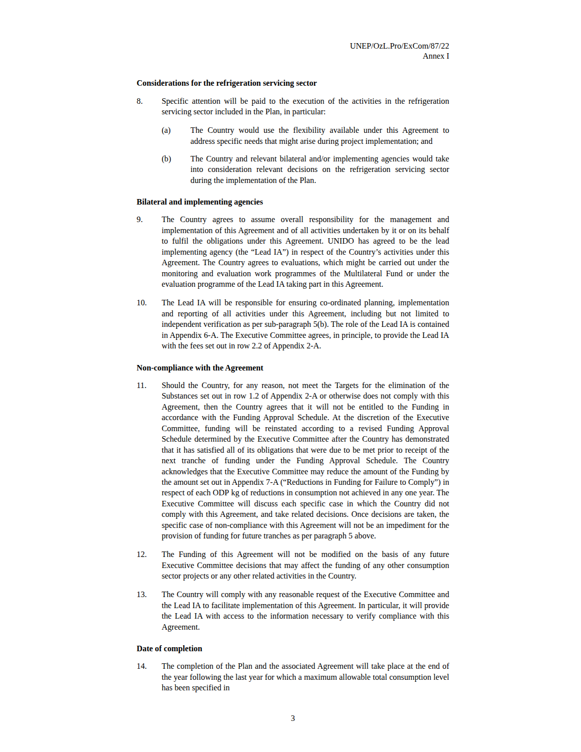UNEP/OzL.Pro/ExCom/87/22
Annex I
Considerations for the refrigeration servicing sector
8. Specific attention will be paid to the execution of the activities in the refrigeration servicing sector included in the Plan, in particular:
(a) The Country would use the flexibility available under this Agreement to address specific needs that might arise during project implementation; and
(b) The Country and relevant bilateral and/or implementing agencies would take into consideration relevant decisions on the refrigeration servicing sector during the implementation of the Plan.
Bilateral and implementing agencies
9. The Country agrees to assume overall responsibility for the management and implementation of this Agreement and of all activities undertaken by it or on its behalf to fulfil the obligations under this Agreement. UNIDO has agreed to be the lead implementing agency (the “Lead IA”) in respect of the Country’s activities under this Agreement. The Country agrees to evaluations, which might be carried out under the monitoring and evaluation work programmes of the Multilateral Fund or under the evaluation programme of the Lead IA taking part in this Agreement.
10. The Lead IA will be responsible for ensuring co-ordinated planning, implementation and reporting of all activities under this Agreement, including but not limited to independent verification as per sub-paragraph 5(b). The role of the Lead IA is contained in Appendix 6-A. The Executive Committee agrees, in principle, to provide the Lead IA with the fees set out in row 2.2 of Appendix 2-A.
Non-compliance with the Agreement
11. Should the Country, for any reason, not meet the Targets for the elimination of the Substances set out in row 1.2 of Appendix 2-A or otherwise does not comply with this Agreement, then the Country agrees that it will not be entitled to the Funding in accordance with the Funding Approval Schedule. At the discretion of the Executive Committee, funding will be reinstated according to a revised Funding Approval Schedule determined by the Executive Committee after the Country has demonstrated that it has satisfied all of its obligations that were due to be met prior to receipt of the next tranche of funding under the Funding Approval Schedule. The Country acknowledges that the Executive Committee may reduce the amount of the Funding by the amount set out in Appendix 7-A (“Reductions in Funding for Failure to Comply”) in respect of each ODP kg of reductions in consumption not achieved in any one year. The Executive Committee will discuss each specific case in which the Country did not comply with this Agreement, and take related decisions. Once decisions are taken, the specific case of non-compliance with this Agreement will not be an impediment for the provision of funding for future tranches as per paragraph 5 above.
12. The Funding of this Agreement will not be modified on the basis of any future Executive Committee decisions that may affect the funding of any other consumption sector projects or any other related activities in the Country.
13. The Country will comply with any reasonable request of the Executive Committee and the Lead IA to facilitate implementation of this Agreement. In particular, it will provide the Lead IA with access to the information necessary to verify compliance with this Agreement.
Date of completion
14. The completion of the Plan and the associated Agreement will take place at the end of the year following the last year for which a maximum allowable total consumption level has been specified in
3